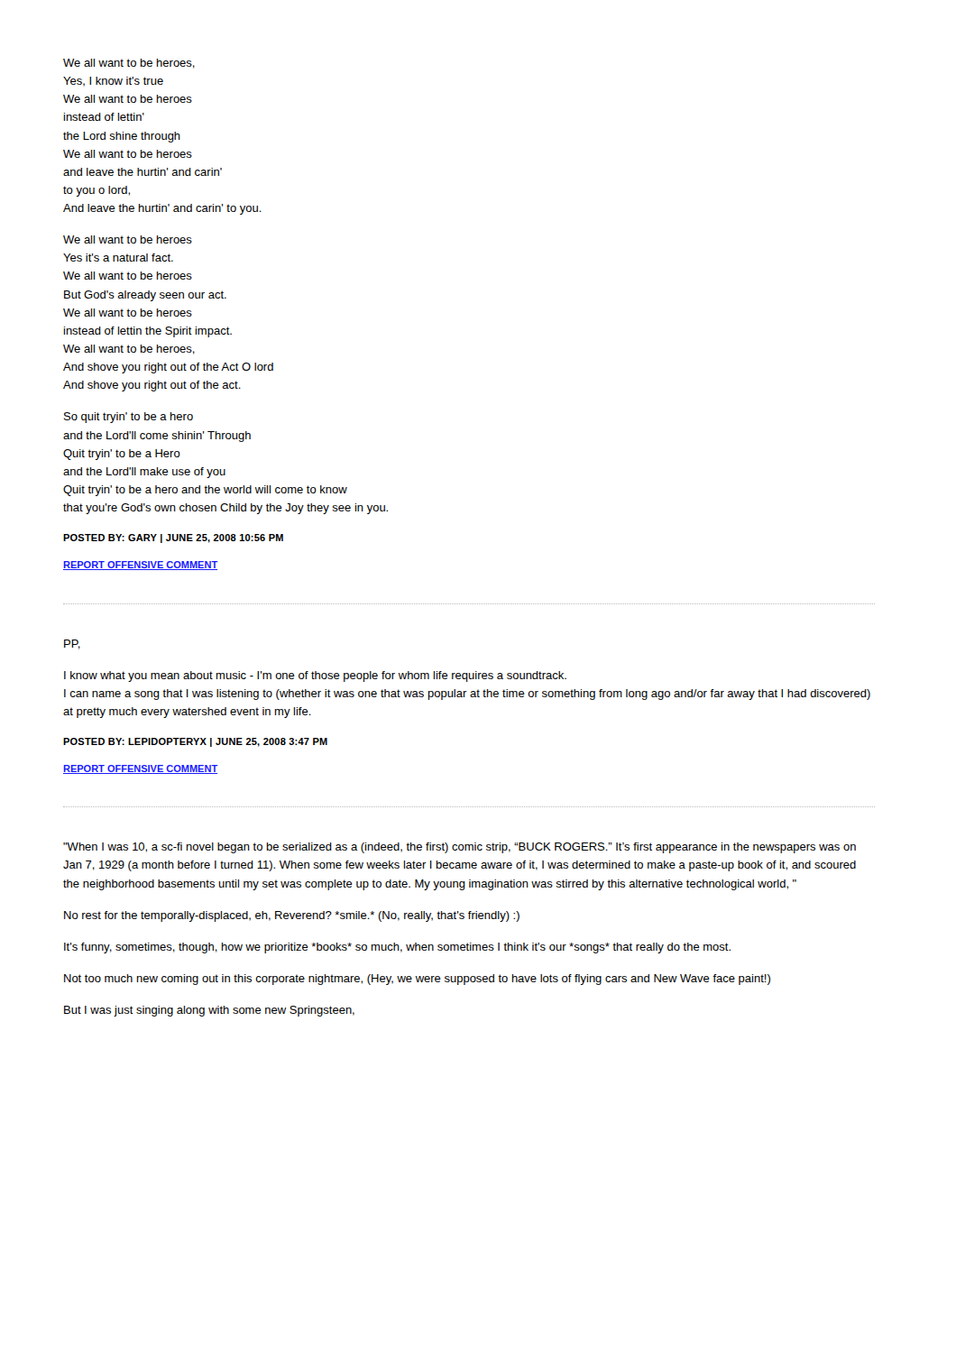We all want to be heroes,
Yes, I know it's true
We all want to be heroes
instead of lettin'
the Lord shine through
We all want to be heroes
and leave the hurtin' and carin'
to you o lord,
And leave the hurtin' and carin' to you.
We all want to be heroes
Yes it's a natural fact.
We all want to be heroes
But God's already seen our act.
We all want to be heroes
instead of lettin the Spirit impact.
We all want to be heroes,
And shove you right out of the Act O lord
And shove you right out of the act.
So quit tryin' to be a hero
and the Lord'll come shinin' Through
Quit tryin' to be a Hero
and the Lord'll make use of you
Quit tryin' to be a hero and the world will come to know
that you're God's own chosen Child by the Joy they see in you.
Posted by: Gary | June 25, 2008 10:56 PM
Report Offensive Comment
PP,
I know what you mean about music - I'm one of those people for whom life requires a soundtrack.
I can name a song that I was listening to (whether it was one that was popular at the time or something from long ago and/or far away that I had discovered) at pretty much every watershed event in my life.
Posted by: lepidopteryx | June 25, 2008 3:47 PM
Report Offensive Comment
"When I was 10, a sc-fi novel began to be serialized as a (indeed, the first) comic strip, “BUCK ROGERS.” It’s first appearance in the newspapers was on Jan 7, 1929 (a month before I turned 11). When some few weeks later I became aware of it, I was determined to make a paste-up book of it, and scoured the neighborhood basements until my set was complete up to date. My young imagination was stirred by this alternative technological world, "
No rest for the temporally-displaced, eh, Reverend? *smile.* (No, really, that's friendly) :)
It's funny, sometimes, though, how we prioritize *books* so much, when sometimes I think it's our *songs* that really do the most.
Not too much new coming out in this corporate nightmare, (Hey, we were supposed to have lots of flying cars and New Wave face paint!)
But I was just singing along with some new Springsteen,